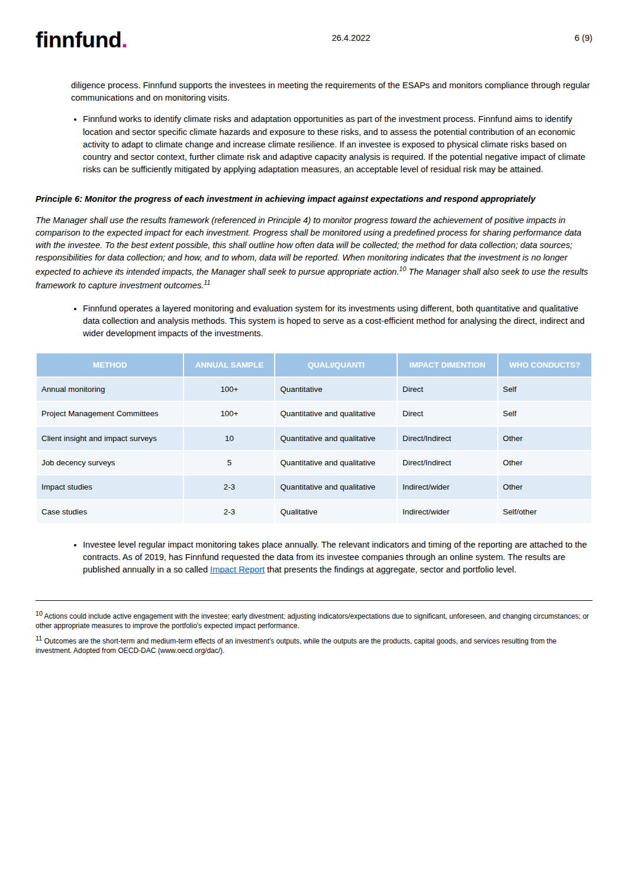finnfund.
26.4.2022
6 (9)
diligence process. Finnfund supports the investees in meeting the requirements of the ESAPs and monitors compliance through regular communications and on monitoring visits.
Finnfund works to identify climate risks and adaptation opportunities as part of the investment process. Finnfund aims to identify location and sector specific climate hazards and exposure to these risks, and to assess the potential contribution of an economic activity to adapt to climate change and increase climate resilience. If an investee is exposed to physical climate risks based on country and sector context, further climate risk and adaptive capacity analysis is required. If the potential negative impact of climate risks can be sufficiently mitigated by applying adaptation measures, an acceptable level of residual risk may be attained.
Principle 6: Monitor the progress of each investment in achieving impact against expectations and respond appropriately
The Manager shall use the results framework (referenced in Principle 4) to monitor progress toward the achievement of positive impacts in comparison to the expected impact for each investment. Progress shall be monitored using a predefined process for sharing performance data with the investee. To the best extent possible, this shall outline how often data will be collected; the method for data collection; data sources; responsibilities for data collection; and how, and to whom, data will be reported. When monitoring indicates that the investment is no longer expected to achieve its intended impacts, the Manager shall seek to pursue appropriate action.10 The Manager shall also seek to use the results framework to capture investment outcomes.11
Finnfund operates a layered monitoring and evaluation system for its investments using different, both quantitative and qualitative data collection and analysis methods. This system is hoped to serve as a cost-efficient method for analysing the direct, indirect and wider development impacts of the investments.
| METHOD | ANNUAL SAMPLE | QUALI/QUANTI | IMPACT DIMENTION | WHO CONDUCTS? |
| --- | --- | --- | --- | --- |
| Annual monitoring | 100+ | Quantitative | Direct | Self |
| Project Management Committees | 100+ | Quantitative and qualitative | Direct | Self |
| Client insight and impact surveys | 10 | Quantitative and qualitative | Direct/Indirect | Other |
| Job decency surveys | 5 | Quantitative and qualitative | Direct/Indirect | Other |
| Impact studies | 2-3 | Quantitative and qualitative | Indirect/wider | Other |
| Case studies | 2-3 | Qualitative | Indirect/wider | Self/other |
Investee level regular impact monitoring takes place annually. The relevant indicators and timing of the reporting are attached to the contracts. As of 2019, has Finnfund requested the data from its investee companies through an online system. The results are published annually in a so called Impact Report that presents the findings at aggregate, sector and portfolio level.
10 Actions could include active engagement with the investee; early divestment; adjusting indicators/expectations due to significant, unforeseen, and changing circumstances; or other appropriate measures to improve the portfolio's expected impact performance.
11 Outcomes are the short-term and medium-term effects of an investment's outputs, while the outputs are the products, capital goods, and services resulting from the investment. Adopted from OECD-DAC (www.oecd.org/dac/).